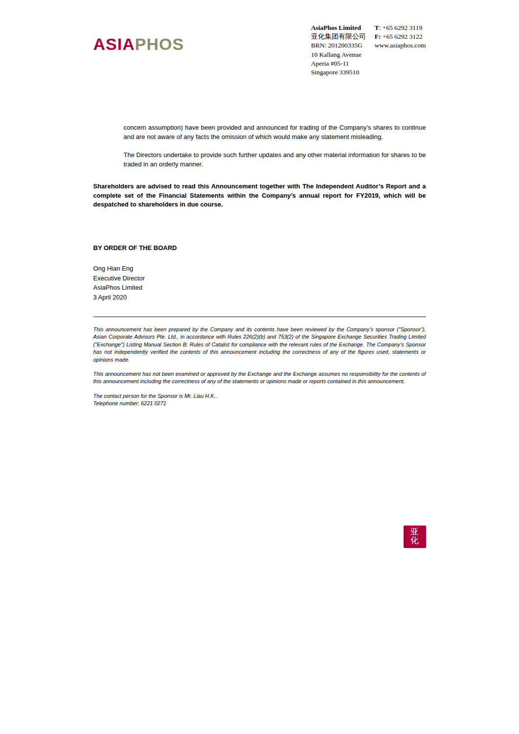ASIA PHOS
AsiaPhos Limited
亚化集团有限公司
BRN: 201200335G
10 Kallang Avenue
Aperia #05-11
Singapore 339510
T: +65 6292 3119
F: +65 6292 3122
www.asiaphos.com
concern assumption) have been provided and announced for trading of the Company’s shares to continue and are not aware of any facts the omission of which would make any statement misleading.
The Directors undertake to provide such further updates and any other material information for shares to be traded in an orderly manner.
Shareholders are advised to read this Announcement together with The Independent Auditor’s Report and a complete set of the Financial Statements within the Company’s annual report for FY2019, which will be despatched to shareholders in due course.
BY ORDER OF THE BOARD
Ong Hian Eng
Executive Director
AsiaPhos Limited
3 April 2020
This announcement has been prepared by the Company and its contents have been reviewed by the Company’s sponsor ("Sponsor"), Asian Corporate Advisors Pte. Ltd., in accordance with Rules 226(2)(b) and 753(2) of the Singapore Exchange Securities Trading Limited ("Exchange") Listing Manual Section B: Rules of Catalist for compliance with the relevant rules of the Exchange. The Company’s Sponsor has not independently verified the contents of this announcement including the correctness of any of the figures used, statements or opinions made.
This announcement has not been examined or approved by the Exchange and the Exchange assumes no responsibility for the contents of this announcement including the correctness of any of the statements or opinions made or reports contained in this announcement.
The contact person for the Sponsor is Mr. Liau H.K..
Telephone number: 6221 0271
亚
化